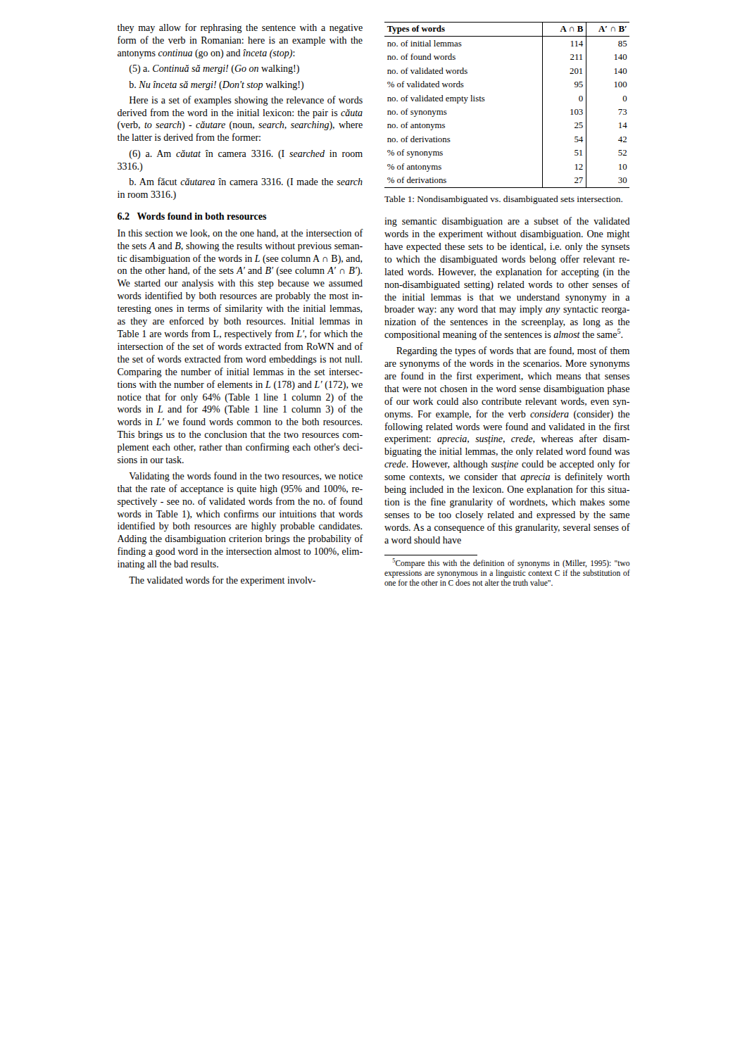they may allow for rephrasing the sentence with a negative form of the verb in Romanian: here is an example with the antonyms continua (go on) and înceta (stop):
(5) a. Continuă să mergi! (Go on walking!)
b. Nu înceta să mergi! (Don't stop walking!)
Here is a set of examples showing the relevance of words derived from the word in the initial lexicon: the pair is căuta (verb, to search) - căutare (noun, search, searching), where the latter is derived from the former:
(6) a. Am căutat în camera 3316. (I searched in room 3316.)
b. Am făcut căutarea în camera 3316. (I made the search in room 3316.)
6.2 Words found in both resources
In this section we look, on the one hand, at the intersection of the sets A and B, showing the results without previous semantic disambiguation of the words in L (see column A ∩ B), and, on the other hand, of the sets A′ and B′ (see column A′ ∩ B′). We started our analysis with this step because we assumed words identified by both resources are probably the most interesting ones in terms of similarity with the initial lemmas, as they are enforced by both resources. Initial lemmas in Table 1 are words from L, respectively from L′, for which the intersection of the set of words extracted from RoWN and of the set of words extracted from word embeddings is not null. Comparing the number of initial lemmas in the set intersections with the number of elements in L (178) and L′ (172), we notice that for only 64% (Table 1 line 1 column 2) of the words in L and for 49% (Table 1 line 1 column 3) of the words in L′ we found words common to the both resources. This brings us to the conclusion that the two resources complement each other, rather than confirming each other's decisions in our task.
Validating the words found in the two resources, we notice that the rate of acceptance is quite high (95% and 100%, respectively - see no. of validated words from the no. of found words in Table 1), which confirms our intuitions that words identified by both resources are highly probable candidates. Adding the disambiguation criterion brings the probability of finding a good word in the intersection almost to 100%, eliminating all the bad results.
The validated words for the experiment involv-
| Types of words | A ∩ B | A′ ∩ B′ |
| --- | --- | --- |
| no. of initial lemmas | 114 | 85 |
| no. of found words | 211 | 140 |
| no. of validated words | 201 | 140 |
| % of validated words | 95 | 100 |
| no. of validated empty lists | 0 | 0 |
| no. of synonyms | 103 | 73 |
| no. of antonyms | 25 | 14 |
| no. of derivations | 54 | 42 |
| % of synonyms | 51 | 52 |
| % of antonyms | 12 | 10 |
| % of derivations | 27 | 30 |
Table 1: Nondisambiguated vs. disambiguated sets intersection.
ing semantic disambiguation are a subset of the validated words in the experiment without disambiguation. One might have expected these sets to be identical, i.e. only the synsets to which the disambiguated words belong offer relevant related words. However, the explanation for accepting (in the non-disambiguated setting) related words to other senses of the initial lemmas is that we understand synonymy in a broader way: any word that may imply any syntactic reorganization of the sentences in the screenplay, as long as the compositional meaning of the sentences is almost the same5.
Regarding the types of words that are found, most of them are synonyms of the words in the scenarios. More synonyms are found in the first experiment, which means that senses that were not chosen in the word sense disambiguation phase of our work could also contribute relevant words, even synonyms. For example, for the verb considera (consider) the following related words were found and validated in the first experiment: aprecia, susține, crede, whereas after disambiguating the initial lemmas, the only related word found was crede. However, although susține could be accepted only for some contexts, we consider that aprecia is definitely worth being included in the lexicon. One explanation for this situation is the fine granularity of wordnets, which makes some senses to be too closely related and expressed by the same words. As a consequence of this granularity, several senses of a word should have
5Compare this with the definition of synonyms in (Miller, 1995): "two expressions are synonymous in a linguistic context C if the substitution of one for the other in C does not alter the truth value".